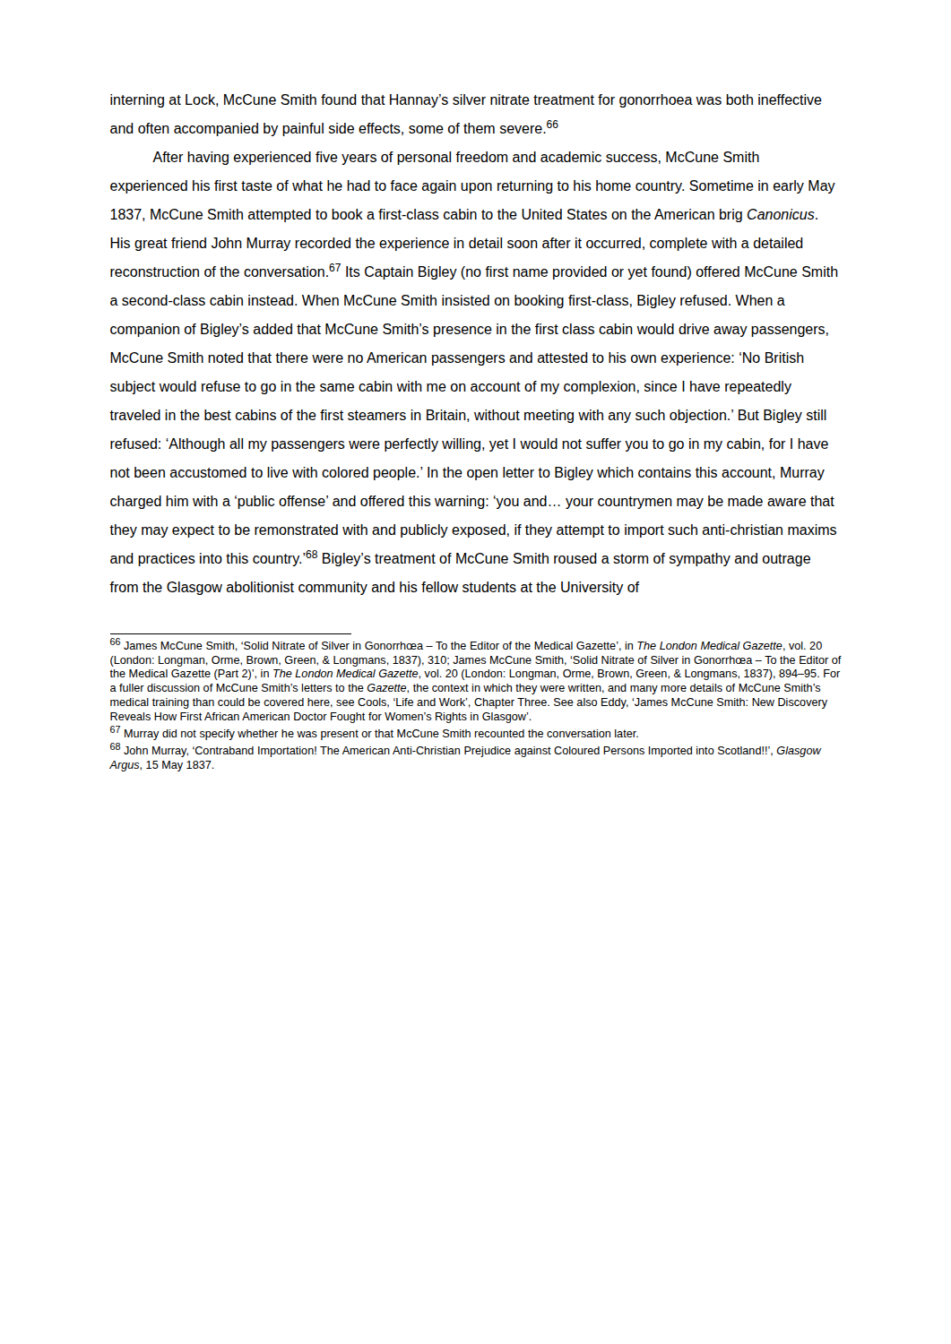interning at Lock, McCune Smith found that Hannay’s silver nitrate treatment for gonorrhoea was both ineffective and often accompanied by painful side effects, some of them severe.66
After having experienced five years of personal freedom and academic success, McCune Smith experienced his first taste of what he had to face again upon returning to his home country. Sometime in early May 1837, McCune Smith attempted to book a first-class cabin to the United States on the American brig Canonicus. His great friend John Murray recorded the experience in detail soon after it occurred, complete with a detailed reconstruction of the conversation.67 Its Captain Bigley (no first name provided or yet found) offered McCune Smith a second-class cabin instead. When McCune Smith insisted on booking first-class, Bigley refused. When a companion of Bigley’s added that McCune Smith’s presence in the first class cabin would drive away passengers, McCune Smith noted that there were no American passengers and attested to his own experience: ‘No British subject would refuse to go in the same cabin with me on account of my complexion, since I have repeatedly traveled in the best cabins of the first steamers in Britain, without meeting with any such objection.’ But Bigley still refused: ‘Although all my passengers were perfectly willing, yet I would not suffer you to go in my cabin, for I have not been accustomed to live with colored people.’ In the open letter to Bigley which contains this account, Murray charged him with a ‘public offense’ and offered this warning: ‘you and… your countrymen may be made aware that they may expect to be remonstrated with and publicly exposed, if they attempt to import such anti-christian maxims and practices into this country.’68 Bigley’s treatment of McCune Smith roused a storm of sympathy and outrage from the Glasgow abolitionist community and his fellow students at the University of
66 James McCune Smith, ‘Solid Nitrate of Silver in Gonorrhœa – To the Editor of the Medical Gazette’, in The London Medical Gazette, vol. 20 (London: Longman, Orme, Brown, Green, & Longmans, 1837), 310; James McCune Smith, ‘Solid Nitrate of Silver in Gonorrhœa – To the Editor of the Medical Gazette (Part 2)’, in The London Medical Gazette, vol. 20 (London: Longman, Orme, Brown, Green, & Longmans, 1837), 894–95. For a fuller discussion of McCune Smith’s letters to the Gazette, the context in which they were written, and many more details of McCune Smith’s medical training than could be covered here, see Cools, ‘Life and Work’, Chapter Three. See also Eddy, ‘James McCune Smith: New Discovery Reveals How First African American Doctor Fought for Women’s Rights in Glasgow’.
67 Murray did not specify whether he was present or that McCune Smith recounted the conversation later.
68 John Murray, ‘Contraband Importation! The American Anti-Christian Prejudice against Coloured Persons Imported into Scotland!!’, Glasgow Argus, 15 May 1837.